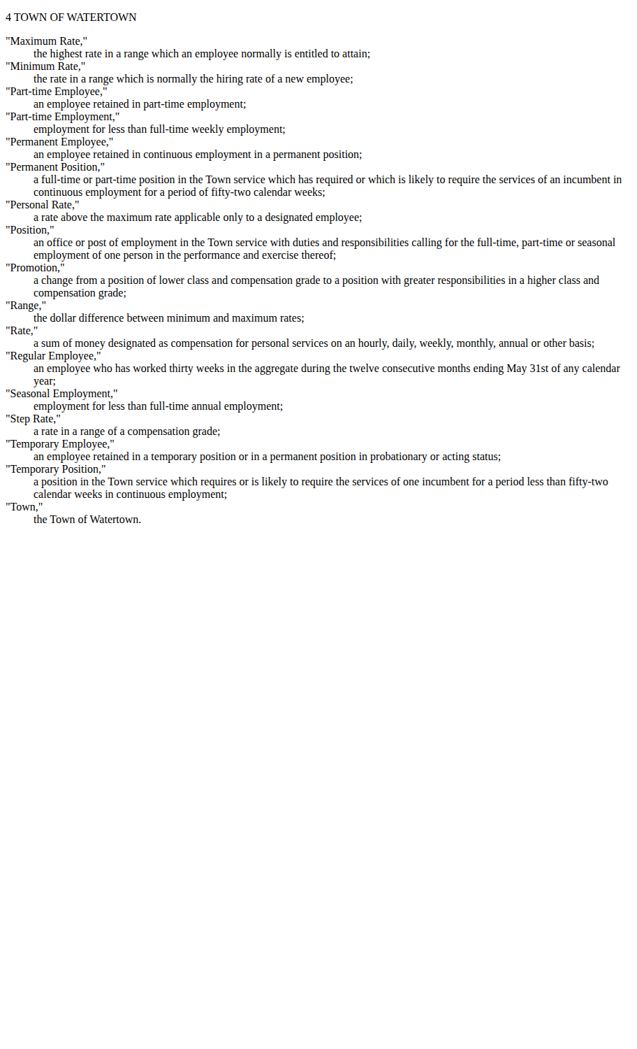4 TOWN OF WATERTOWN
"Maximum Rate,"
the highest rate in a range which an employee normally is entitled to attain;
"Minimum Rate,"
the rate in a range which is normally the hiring rate of a new employee;
"Part-time Employee,"
an employee retained in part-time employment;
"Part-time Employment,"
employment for less than full-time weekly employment;
"Permanent Employee,"
an employee retained in continuous employment in a permanent position;
"Permanent Position,"
a full-time or part-time position in the Town service which has required or which is likely to require the services of an incumbent in continuous employment for a period of fifty-two calendar weeks;
"Personal Rate,"
a rate above the maximum rate applicable only to a designated employee;
"Position,"
an office or post of employment in the Town service with duties and responsibilities calling for the full-time, part-time or seasonal employment of one person in the performance and exercise thereof;
"Promotion,"
a change from a position of lower class and compensation grade to a position with greater responsibilities in a higher class and compensation grade;
"Range,"
the dollar difference between minimum and maximum rates;
"Rate,"
a sum of money designated as compensation for personal services on an hourly, daily, weekly, monthly, annual or other basis;
"Regular Employee,"
an employee who has worked thirty weeks in the aggregate during the twelve consecutive months ending May 31st of any calendar year;
"Seasonal Employment,"
employment for less than full-time annual employment;
"Step Rate,"
a rate in a range of a compensation grade;
"Temporary Employee,"
an employee retained in a temporary position or in a permanent position in probationary or acting status;
"Temporary Position,"
a position in the Town service which requires or is likely to require the services of one incumbent for a period less than fifty-two calendar weeks in continuous employment;
"Town,"
the Town of Watertown.